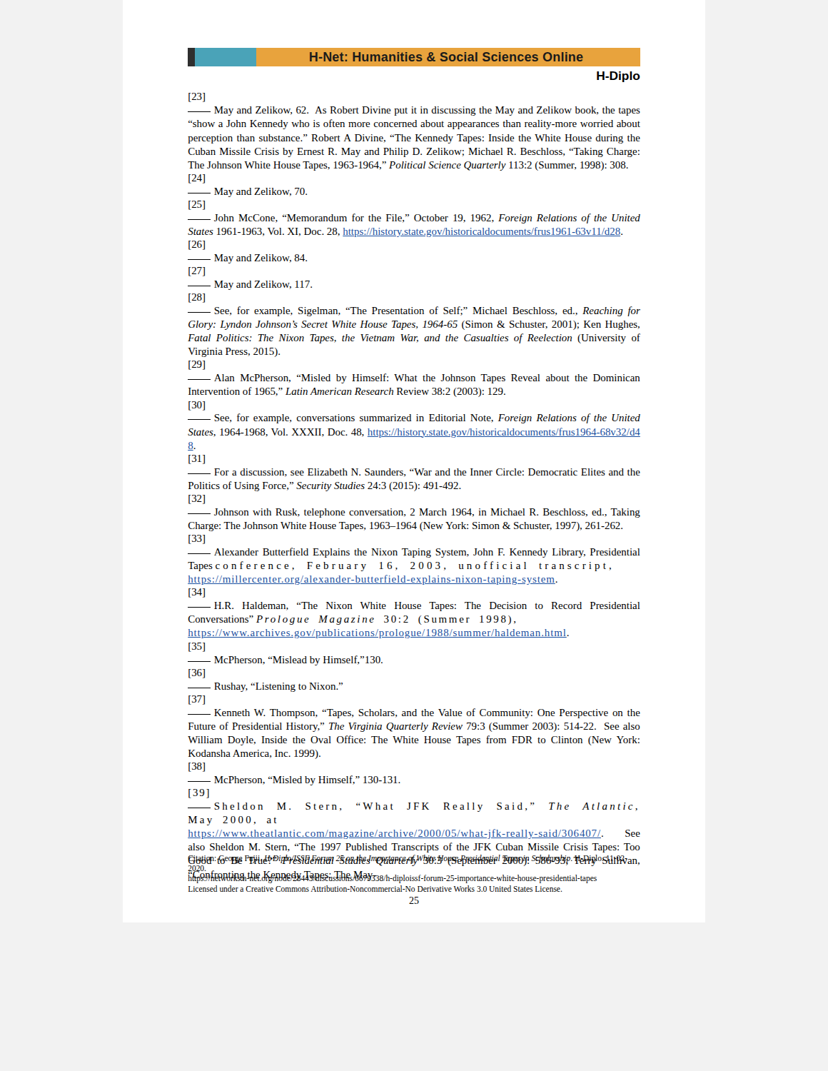H-Net: Humanities & Social Sciences Online
H-Diplo
[23] May and Zelikow, 62. As Robert Divine put it in discussing the May and Zelikow book, the tapes “show a John Kennedy who is often more concerned about appearances than reality-more worried about perception than substance.” Robert A Divine, “The Kennedy Tapes: Inside the White House during the Cuban Missile Crisis by Ernest R. May and Philip D. Zelikow; Michael R. Beschloss, “Taking Charge: The Johnson White House Tapes, 1963-1964,” Political Science Quarterly 113:2 (Summer, 1998): 308.
[24] May and Zelikow, 70.
[25] John McCone, “Memorandum for the File,” October 19, 1962, Foreign Relations of the United States 1961-1963, Vol. XI, Doc. 28, https://history.state.gov/historicaldocuments/frus1961-63v11/d28.
[26] May and Zelikow, 84.
[27] May and Zelikow, 117.
[28] See, for example, Sigelman, “The Presentation of Self;” Michael Beschloss, ed., Reaching for Glory: Lyndon Johnson’s Secret White House Tapes, 1964-65 (Simon & Schuster, 2001); Ken Hughes, Fatal Politics: The Nixon Tapes, the Vietnam War, and the Casualties of Reelection (University of Virginia Press, 2015).
[29] Alan McPherson, “Misled by Himself: What the Johnson Tapes Reveal about the Dominican Intervention of 1965,” Latin American Research Review 38:2 (2003): 129.
[30] See, for example, conversations summarized in Editorial Note, Foreign Relations of the United States, 1964-1968, Vol. XXXII, Doc. 48, https://history.state.gov/historicaldocuments/frus1964-68v32/d48.
[31] For a discussion, see Elizabeth N. Saunders, “War and the Inner Circle: Democratic Elites and the Politics of Using Force,” Security Studies 24:3 (2015): 491-492.
[32] Johnson with Rusk, telephone conversation, 2 March 1964, in Michael R. Beschloss, ed., Taking Charge: The Johnson White House Tapes, 1963–1964 (New York: Simon & Schuster, 1997), 261-262.
[33] Alexander Butterfield Explains the Nixon Taping System, John F. Kennedy Library, Presidential Tapes conference, February 16, 2003, unofficial transcript,
https://millercenter.org/alexander-butterfield-explains-nixon-taping-system.
[34] H.R. Haldeman, “The Nixon White House Tapes: The Decision to Record Presidential Conversations” Prologue Magazine 30:2 (Summer 1998),
https://www.archives.gov/publications/prologue/1988/summer/haldeman.html.
[35] McPherson, “Mislead by Himself,”130.
[36] Rushay, “Listening to Nixon.”
[37] Kenneth W. Thompson, “Tapes, Scholars, and the Value of Community: One Perspective on the Future of Presidential History,” The Virginia Quarterly Review 79:3 (Summer 2003): 514-22. See also William Doyle, Inside the Oval Office: The White House Tapes from FDR to Clinton (New York: Kodansha America, Inc. 1999).
[38] McPherson, “Misled by Himself,” 130-131.
[39] Sheldon M. Stern, “What JFK Really Said,” The Atlantic, May 2000, at
https://www.theatlantic.com/magazine/archive/2000/05/what-jfk-really-said/306407/. See also Sheldon M. Stern, “The 1997 Published Transcripts of the JFK Cuban Missile Crisis Tapes: Too Good to Be True?” Presidential Studies Quarterly 30:3 (September 2000): 586-93; Terry Sullivan, “Confronting the Kennedy Tapes: The May-
Citation: George Fujii. H-Diplo/ISSF Forum 25 on the Importance of White House Presidential Tapes in Scholarship. H-Diplo. 11-02-2020.
https://networks.h-net.org/node/28443/discussions/6679338/h-diploissf-forum-25-importance-white-house-presidential-tapes
Licensed under a Creative Commons Attribution-Noncommercial-No Derivative Works 3.0 United States License.
25